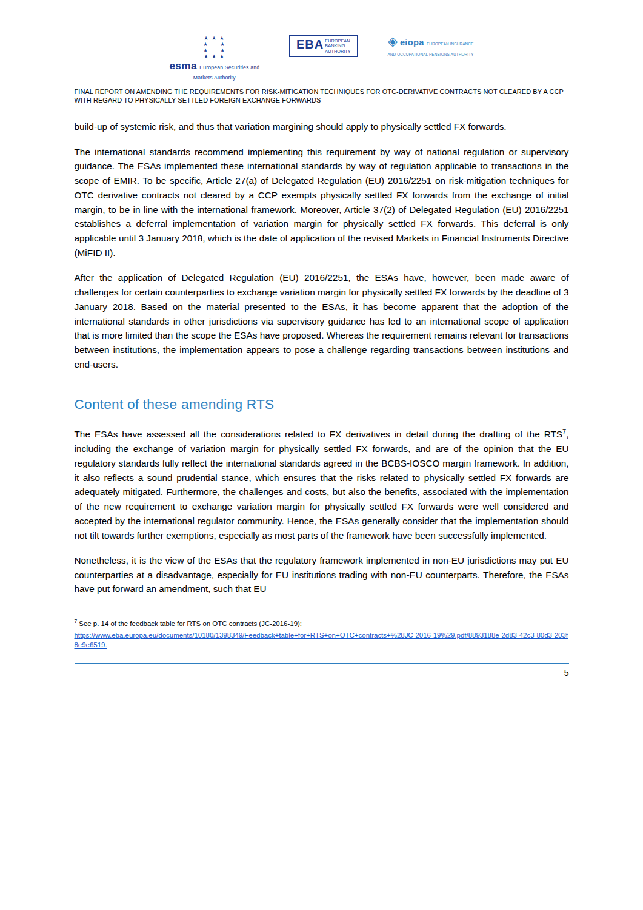★ ★ ★
★ ★
★ ★
★ ★ ★ esma European Securities and
Markets Authority
EBA EUROPEAN
BANKING
AUTHORITY
◈ eiopa EUROPEAN INSURANCE
AND OCCUPATIONAL PENSIONS AUTHORITY
Final report on amending the requirements for risk-mitigation techniques for OTC-derivative contracts not cleared by a CCP with regard to physically settled foreign exchange forwards
build-up of systemic risk, and thus that variation margining should apply to physically settled FX forwards.
The international standards recommend implementing this requirement by way of national regulation or supervisory guidance. The ESAs implemented these international standards by way of regulation applicable to transactions in the scope of EMIR. To be specific, Article 27(a) of Delegated Regulation (EU) 2016/2251 on risk-mitigation techniques for OTC derivative contracts not cleared by a CCP exempts physically settled FX forwards from the exchange of initial margin, to be in line with the international framework. Moreover, Article 37(2) of Delegated Regulation (EU) 2016/2251 establishes a deferral implementation of variation margin for physically settled FX forwards. This deferral is only applicable until 3 January 2018, which is the date of application of the revised Markets in Financial Instruments Directive (MiFID II).
After the application of Delegated Regulation (EU) 2016/2251, the ESAs have, however, been made aware of challenges for certain counterparties to exchange variation margin for physically settled FX forwards by the deadline of 3 January 2018. Based on the material presented to the ESAs, it has become apparent that the adoption of the international standards in other jurisdictions via supervisory guidance has led to an international scope of application that is more limited than the scope the ESAs have proposed. Whereas the requirement remains relevant for transactions between institutions, the implementation appears to pose a challenge regarding transactions between institutions and end-users.
Content of these amending RTS
The ESAs have assessed all the considerations related to FX derivatives in detail during the drafting of the RTS7, including the exchange of variation margin for physically settled FX forwards, and are of the opinion that the EU regulatory standards fully reflect the international standards agreed in the BCBS-IOSCO margin framework. In addition, it also reflects a sound prudential stance, which ensures that the risks related to physically settled FX forwards are adequately mitigated. Furthermore, the challenges and costs, but also the benefits, associated with the implementation of the new requirement to exchange variation margin for physically settled FX forwards were well considered and accepted by the international regulator community. Hence, the ESAs generally consider that the implementation should not tilt towards further exemptions, especially as most parts of the framework have been successfully implemented.
Nonetheless, it is the view of the ESAs that the regulatory framework implemented in non-EU jurisdictions may put EU counterparties at a disadvantage, especially for EU institutions trading with non-EU counterparts. Therefore, the ESAs have put forward an amendment, such that EU
7 See p. 14 of the feedback table for RTS on OTC contracts (JC-2016-19):
https://www.eba.europa.eu/documents/10180/1398349/Feedback+table+for+RTS+on+OTC+contracts+%28JC-2016-19%29.pdf/8893188e-2d83-42c3-80d3-203f8e9e6519.
5